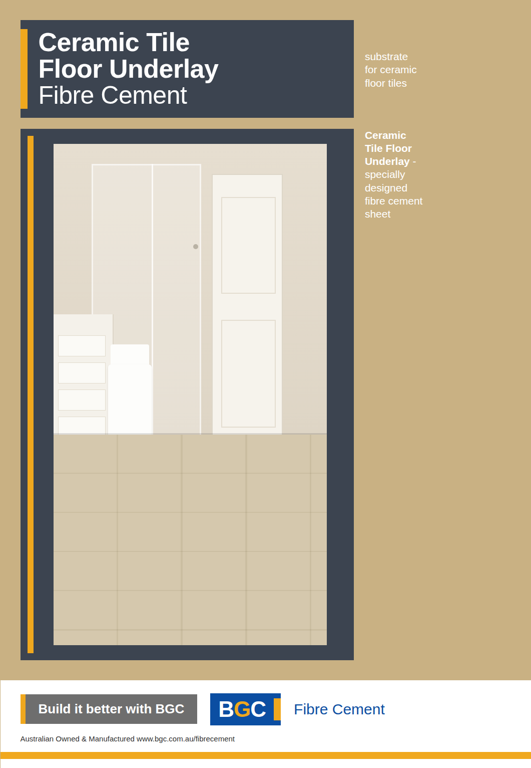Ceramic Tile
Floor Underlay Fibre Cement
substrate
for ceramic
floor tiles
Ceramic
Tile Floor
Underlay -
specially
designed
fibre cement
sheet
Build it better with BGC
BGC
Fibre Cement
Australian Owned & Manufactured www.bgc.com.au/fibrecement